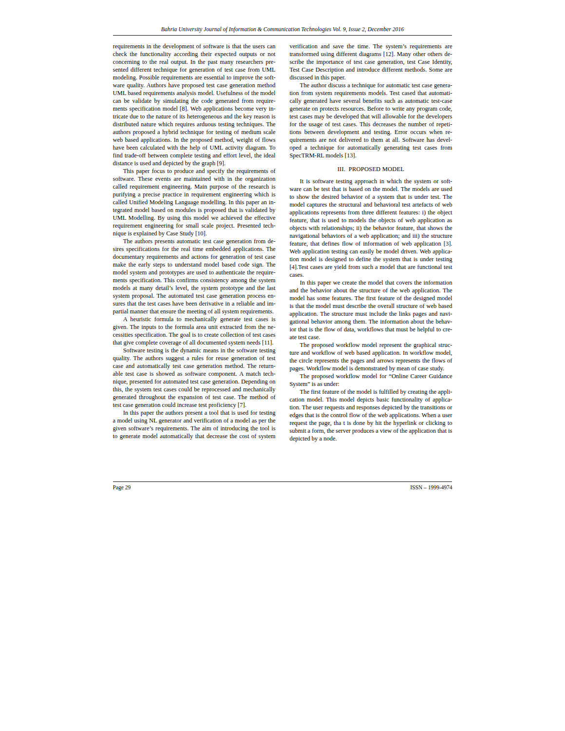Bahria University Journal of Information & Communication Technologies Vol. 9, Issue 2, December 2016
requirements in the development of software is that the users can check the functionality according their expected outputs or not concerning to the real output. In the past many researchers presented different technique for generation of test case from UML modeling. Possible requirements are essential to improve the software quality. Authors have proposed test case generation method UML based requirements analysis model. Usefulness of the model can be validate by simulating the code generated from requirements specification model [8]. Web applications become very intricate due to the nature of its heterogeneous and the key reason is distributed nature which requires arduous testing techniques. The authors proposed a hybrid technique for testing of medium scale web based applications. In the proposed method, weight of flows have been calculated with the help of UML activity diagram. To find trade-off between complete testing and effort level, the ideal distance is used and depicted by the graph [9].
This paper focus to produce and specify the requirements of software. These events are maintained with in the organization called requirement engineering. Main purpose of the research is purifying a precise practice in requirement engineering which is called Unified Modeling Language modelling. In this paper an integrated model based on modules is proposed that is validated by UML Modelling. By using this model we achieved the effective requirement engineering for small scale project. Presented technique is explained by Case Study [10].
The authors presents automatic test case generation from desires specifications for the real time embedded applications. The documentary requirements and actions for generation of test case make the early steps to understand model based code sign. The model system and prototypes are used to authenticate the requirements specification. This confirms consistency among the system models at many detail’s level, the system prototype and the last system proposal. The automated test case generation process ensures that the test cases have been derivative in a reliable and impartial manner that ensure the meeting of all system requirements.
A heuristic formula to mechanically generate test cases is given. The inputs to the formula area unit extracted from the necessities specification. The goal is to create collection of test cases that give complete coverage of all documented system needs [11].
Software testing is the dynamic means in the software testing quality. The authors suggest a rules for reuse generation of test case and automatically test case generation method. The returnable test case is showed as software component. A match technique, presented for automated test case generation. Depending on this, the system test cases could be reprocessed and mechanically generated throughout the expansion of test case. The method of test case generation could increase test proficiency [7].
In this paper the authors present a tool that is used for testing a model using NL generator and verification of a model as per the given software’s requirements. The aim of introducing the tool is to generate model automatically that decrease the cost of system verification and save the time. The system’s requirements are transformed using different diagrams [12]. Many other others describe the importance of test case generation, test Case Identity, Test Case Description and introduce different methods. Some are discussed in this paper.
The author discuss a technique for automatic test case generation from system requirements models. Test cased that automatically generated have several benefits such as automatic test-case generate on protects resources. Before to write any program code, test cases may be developed that will allowable for the developers for the usage of test cases. This decreases the number of repetitions between development and testing. Error occurs when requirements are not delivered to them at all. Software has developed a technique for automatically generating test cases from SpecTRM-RL models [13].
III. Proposed Model
It is software testing approach in which the system or software can be test that is based on the model. The models are used to show the desired behavior of a system that is under test. The model captures the structural and behavioral test artefacts of web applications represents from three different features: i) the object feature, that is used to models the objects of web application as objects with relationships; ii) the behavior feature, that shows the navigational behaviors of a web application; and iii) the structure feature, that defines flow of information of web application [3]. Web application testing can easily be model driven. Web application model is designed to define the system that is under testing [4].Test cases are yield from such a model that are functional test cases.
In this paper we create the model that covers the information and the behavior about the structure of the web application. The model has some features. The first feature of the designed model is that the model must describe the overall structure of web based application. The structure must include the links pages and navigational behavior among them. The information about the behavior that is the flow of data, workflows that must be helpful to create test case.
The proposed workflow model represent the graphical structure and workflow of web based application. In workflow model, the circle represents the pages and arrows represents the flows of pages. Workflow model is demonstrated by mean of case study.
The proposed workflow model for “Online Career Guidance System” is as under:
The first feature of the model is fulfilled by creating the application model. This model depicts basic functionality of application. The user requests and responses depicted by the transitions or edges that is the control flow of the web applications. When a user request the page, tha t is done by hit the hyperlink or clicking to submit a form, the server produces a view of the application that is depicted by a node.
Page 29 ISSN – 1999-4974